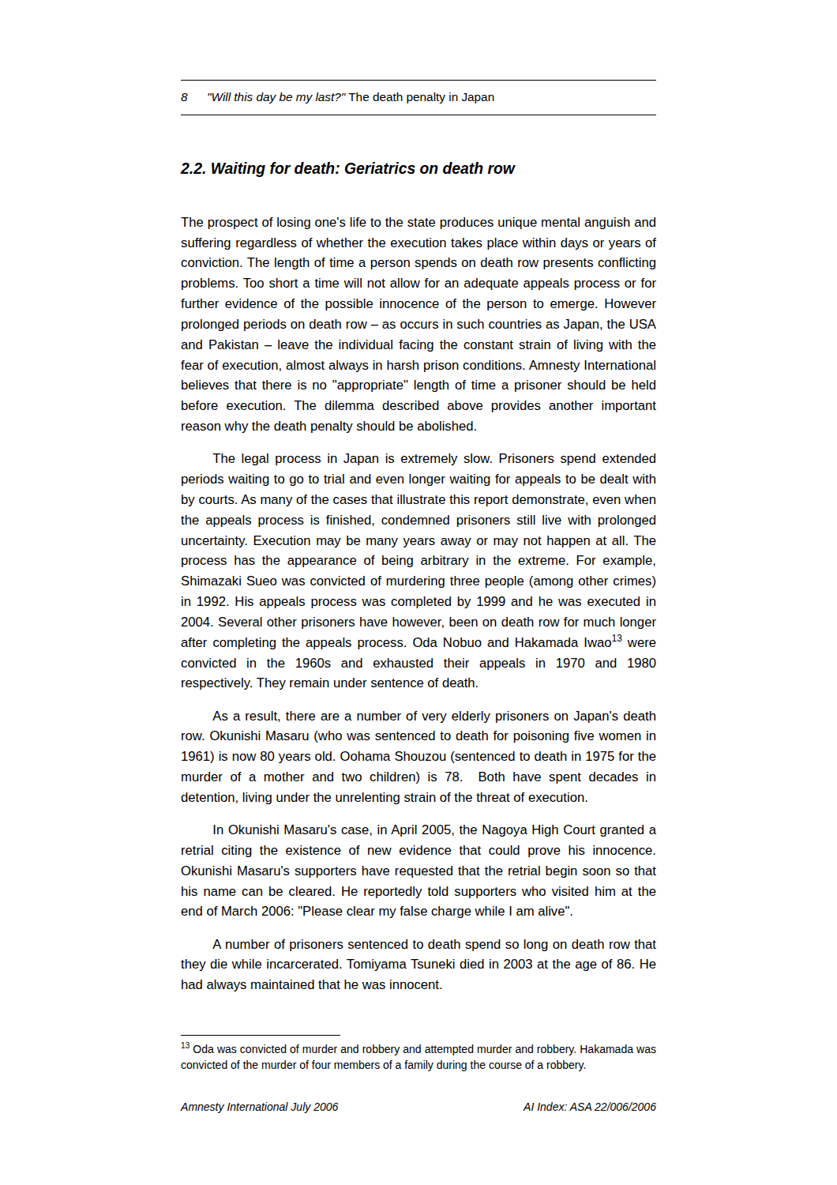8"Will this day be my last?" The death penalty in Japan
2.2. Waiting for death: Geriatrics on death row
The prospect of losing one's life to the state produces unique mental anguish and suffering regardless of whether the execution takes place within days or years of conviction. The length of time a person spends on death row presents conflicting problems. Too short a time will not allow for an adequate appeals process or for further evidence of the possible innocence of the person to emerge. However prolonged periods on death row – as occurs in such countries as Japan, the USA and Pakistan – leave the individual facing the constant strain of living with the fear of execution, almost always in harsh prison conditions. Amnesty International believes that there is no "appropriate" length of time a prisoner should be held before execution. The dilemma described above provides another important reason why the death penalty should be abolished.
The legal process in Japan is extremely slow. Prisoners spend extended periods waiting to go to trial and even longer waiting for appeals to be dealt with by courts. As many of the cases that illustrate this report demonstrate, even when the appeals process is finished, condemned prisoners still live with prolonged uncertainty. Execution may be many years away or may not happen at all. The process has the appearance of being arbitrary in the extreme. For example, Shimazaki Sueo was convicted of murdering three people (among other crimes) in 1992. His appeals process was completed by 1999 and he was executed in 2004. Several other prisoners have however, been on death row for much longer after completing the appeals process. Oda Nobuo and Hakamada Iwao13 were convicted in the 1960s and exhausted their appeals in 1970 and 1980 respectively. They remain under sentence of death.
As a result, there are a number of very elderly prisoners on Japan's death row. Okunishi Masaru (who was sentenced to death for poisoning five women in 1961) is now 80 years old. Oohama Shouzou (sentenced to death in 1975 for the murder of a mother and two children) is 78. Both have spent decades in detention, living under the unrelenting strain of the threat of execution.
In Okunishi Masaru's case, in April 2005, the Nagoya High Court granted a retrial citing the existence of new evidence that could prove his innocence. Okunishi Masaru's supporters have requested that the retrial begin soon so that his name can be cleared. He reportedly told supporters who visited him at the end of March 2006: "Please clear my false charge while I am alive".
A number of prisoners sentenced to death spend so long on death row that they die while incarcerated. Tomiyama Tsuneki died in 2003 at the age of 86. He had always maintained that he was innocent.
13 Oda was convicted of murder and robbery and attempted murder and robbery. Hakamada was convicted of the murder of four members of a family during the course of a robbery.
Amnesty International July 2006 AI Index: ASA 22/006/2006